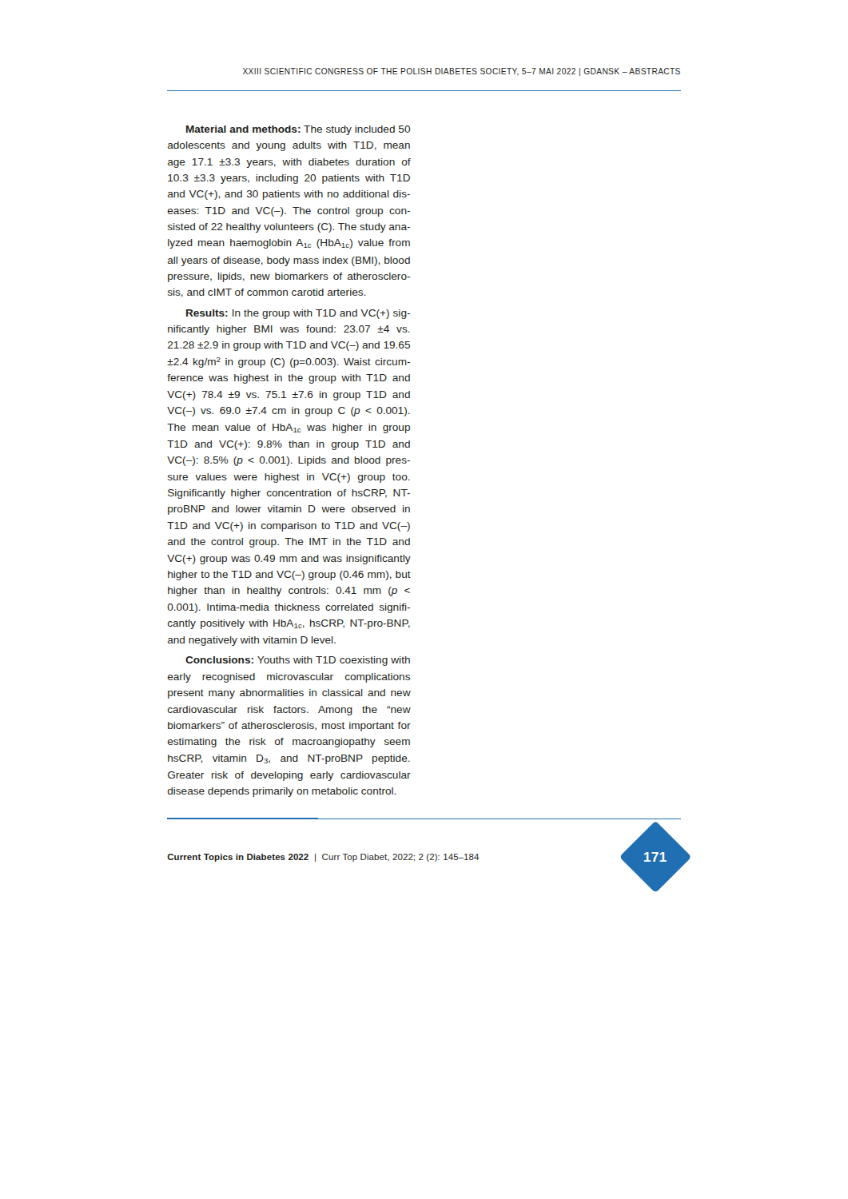XXIII Scientific Congress of the Polish Diabetes Society, 5–7 mai 2022 | Gdansk – Abstracts
Material and methods: The study included 50 adolescents and young adults with T1D, mean age 17.1 ±3.3 years, with diabetes duration of 10.3 ±3.3 years, including 20 patients with T1D and VC(+), and 30 patients with no additional diseases: T1D and VC(–). The control group consisted of 22 healthy volunteers (C). The study analyzed mean haemoglobin A1c (HbA1c) value from all years of disease, body mass index (BMI), blood pressure, lipids, new biomarkers of atherosclerosis, and cIMT of common carotid arteries.
Results: In the group with T1D and VC(+) significantly higher BMI was found: 23.07 ±4 vs. 21.28 ±2.9 in group with T1D and VC(–) and 19.65 ±2.4 kg/m2 in group (C) (p=0.003). Waist circumference was highest in the group with T1D and VC(+) 78.4 ±9 vs. 75.1 ±7.6 in group T1D and VC(–) vs. 69.0 ±7.4 cm in group C (p < 0.001). The mean value of HbA1c was higher in group T1D and VC(+): 9.8% than in group T1D and VC(–): 8.5% (p < 0.001). Lipids and blood pressure values were highest in VC(+) group too. Significantly higher concentration of hsCRP, NT-proBNP and lower vitamin D were observed in T1D and VC(+) in comparison to T1D and VC(–) and the control group. The IMT in the T1D and VC(+) group was 0.49 mm and was insignificantly higher to the T1D and VC(–) group (0.46 mm), but higher than in healthy controls: 0.41 mm (p < 0.001). Intima-media thickness correlated significantly positively with HbA1c, hsCRP, NT-pro-BNP, and negatively with vitamin D level.
Conclusions: Youths with T1D coexisting with early recognised microvascular complications present many abnormalities in classical and new cardiovascular risk factors. Among the “new biomarkers” of atherosclerosis, most important for estimating the risk of macroangiopathy seem hsCRP, vitamin D3, and NT-proBNP peptide. Greater risk of developing early cardiovascular disease depends primarily on metabolic control.
Current Topics in Diabetes 2022 | Curr Top Diabet, 2022; 2 (2): 145–184
171